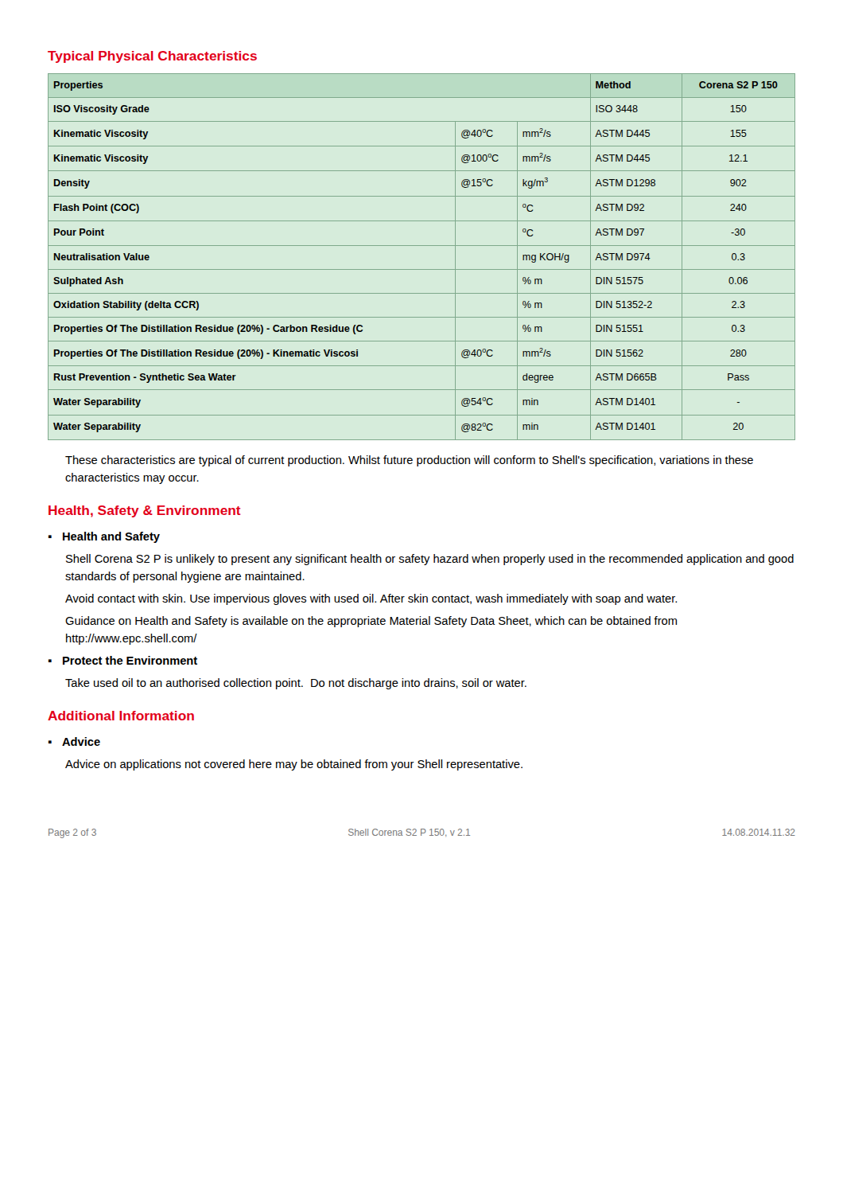Typical Physical Characteristics
| Properties | Method | Corena S2 P 150 |
| --- | --- | --- |
| ISO Viscosity Grade | ISO 3448 | 150 |
| Kinematic Viscosity | @40 o C | mm 2 /s | ASTM D445 | 155 |
| Kinematic Viscosity | @100 o C | mm 2 /s | ASTM D445 | 12.1 |
| Density | @15 o C | kg/m 3 | ASTM D1298 | 902 |
| Flash Point (COC) | | o C | ASTM D92 | 240 |
| Pour Point | | o C | ASTM D97 | -30 |
| Neutralisation Value | | mg KOH/g | ASTM D974 | 0.3 |
| Sulphated Ash | | % m | DIN 51575 | 0.06 |
| Oxidation Stability (delta CCR) | | % m | DIN 51352-2 | 2.3 |
| Properties Of The Distillation Residue (20%) - Carbon Residue (C | | % m | DIN 51551 | 0.3 |
| Properties Of The Distillation Residue (20%) - Kinematic Viscosi | @40 o C | mm 2 /s | DIN 51562 | 280 |
| Rust Prevention - Synthetic Sea Water | | degree | ASTM D665B | Pass |
| Water Separability | @54 o C | min | ASTM D1401 | - |
| Water Separability | @82 o C | min | ASTM D1401 | 20 |
These characteristics are typical of current production. Whilst future production will conform to Shell's specification, variations in these characteristics may occur.
Health, Safety & Environment
Health and Safety
Shell Corena S2 P is unlikely to present any significant health or safety hazard when properly used in the recommended application and good standards of personal hygiene are maintained.
Avoid contact with skin. Use impervious gloves with used oil. After skin contact, wash immediately with soap and water.
Guidance on Health and Safety is available on the appropriate Material Safety Data Sheet, which can be obtained from http://www.epc.shell.com/
Protect the Environment
Take used oil to an authorised collection point. Do not discharge into drains, soil or water.
Additional Information
Advice
Advice on applications not covered here may be obtained from your Shell representative.
Page 2 of 3 Shell Corena S2 P 150, v 2.1 14.08.2014.11.32